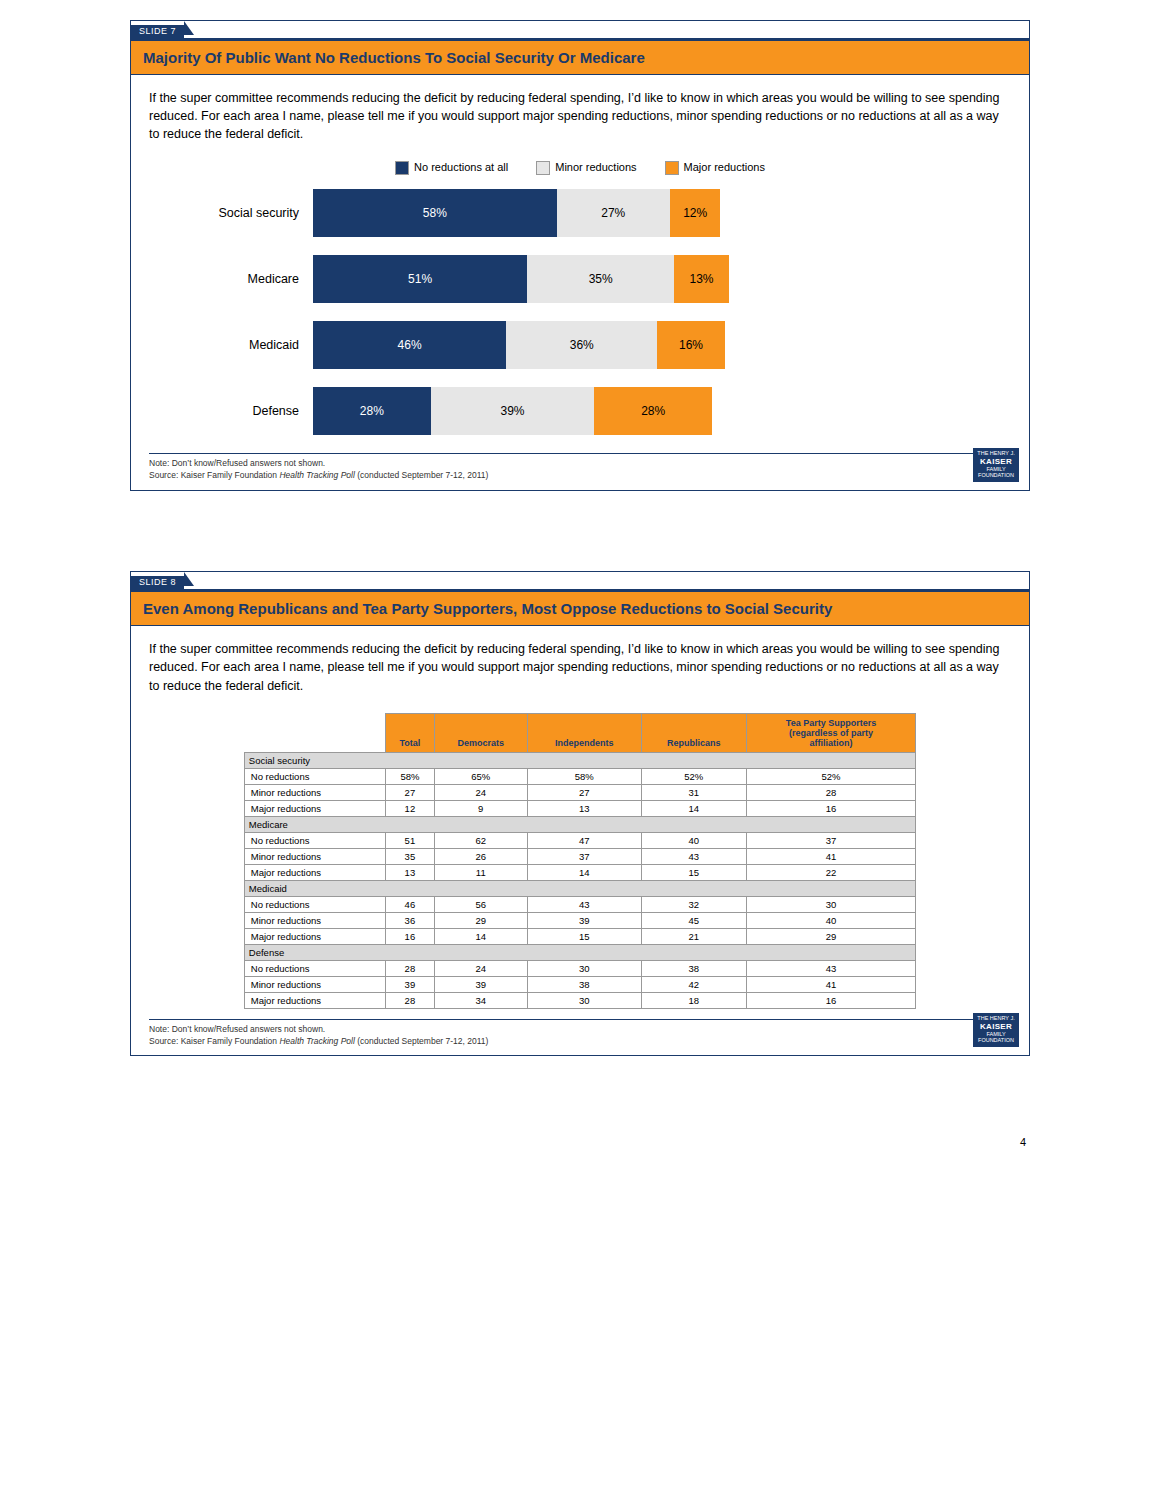SLIDE 7
Majority Of Public Want No Reductions To Social Security Or Medicare
If the super committee recommends reducing the deficit by reducing federal spending, I’d like to know in which areas you would be willing to see spending reduced. For each area I name, please tell me if you would support major spending reductions, minor spending reductions or no reductions at all as a way to reduce the federal deficit.
No reductions at all Minor reductions Major reductions
Social security
58%
27%
12%
Medicare
51%
35%
13%
Medicaid
46%
36%
16%
Defense
28%
39%
28%
Note: Don’t know/Refused answers not shown.
Source: Kaiser Family Foundation Health Tracking Poll (conducted September 7-12, 2011)
THE HENRY J.KAISERFAMILY
FOUNDATION
SLIDE 8
Even Among Republicans and Tea Party Supporters, Most Oppose Reductions to Social Security
If the super committee recommends reducing the deficit by reducing federal spending, I’d like to know in which areas you would be willing to see spending reduced. For each area I name, please tell me if you would support major spending reductions, minor spending reductions or no reductions at all as a way to reduce the federal deficit.
| | Total | Democrats | Independents | Republicans | Tea Party Supporters (regardless of party affiliation) |
| --- | --- | --- | --- | --- | --- |
| Social security |
| No reductions | 58% | 65% | 58% | 52% | 52% |
| Minor reductions | 27 | 24 | 27 | 31 | 28 |
| Major reductions | 12 | 9 | 13 | 14 | 16 |
| Medicare |
| No reductions | 51 | 62 | 47 | 40 | 37 |
| Minor reductions | 35 | 26 | 37 | 43 | 41 |
| Major reductions | 13 | 11 | 14 | 15 | 22 |
| Medicaid |
| No reductions | 46 | 56 | 43 | 32 | 30 |
| Minor reductions | 36 | 29 | 39 | 45 | 40 |
| Major reductions | 16 | 14 | 15 | 21 | 29 |
| Defense |
| No reductions | 28 | 24 | 30 | 38 | 43 |
| Minor reductions | 39 | 39 | 38 | 42 | 41 |
| Major reductions | 28 | 34 | 30 | 18 | 16 |
Note: Don’t know/Refused answers not shown.
Source: Kaiser Family Foundation Health Tracking Poll (conducted September 7-12, 2011)
THE HENRY J.KAISERFAMILY
FOUNDATION
4